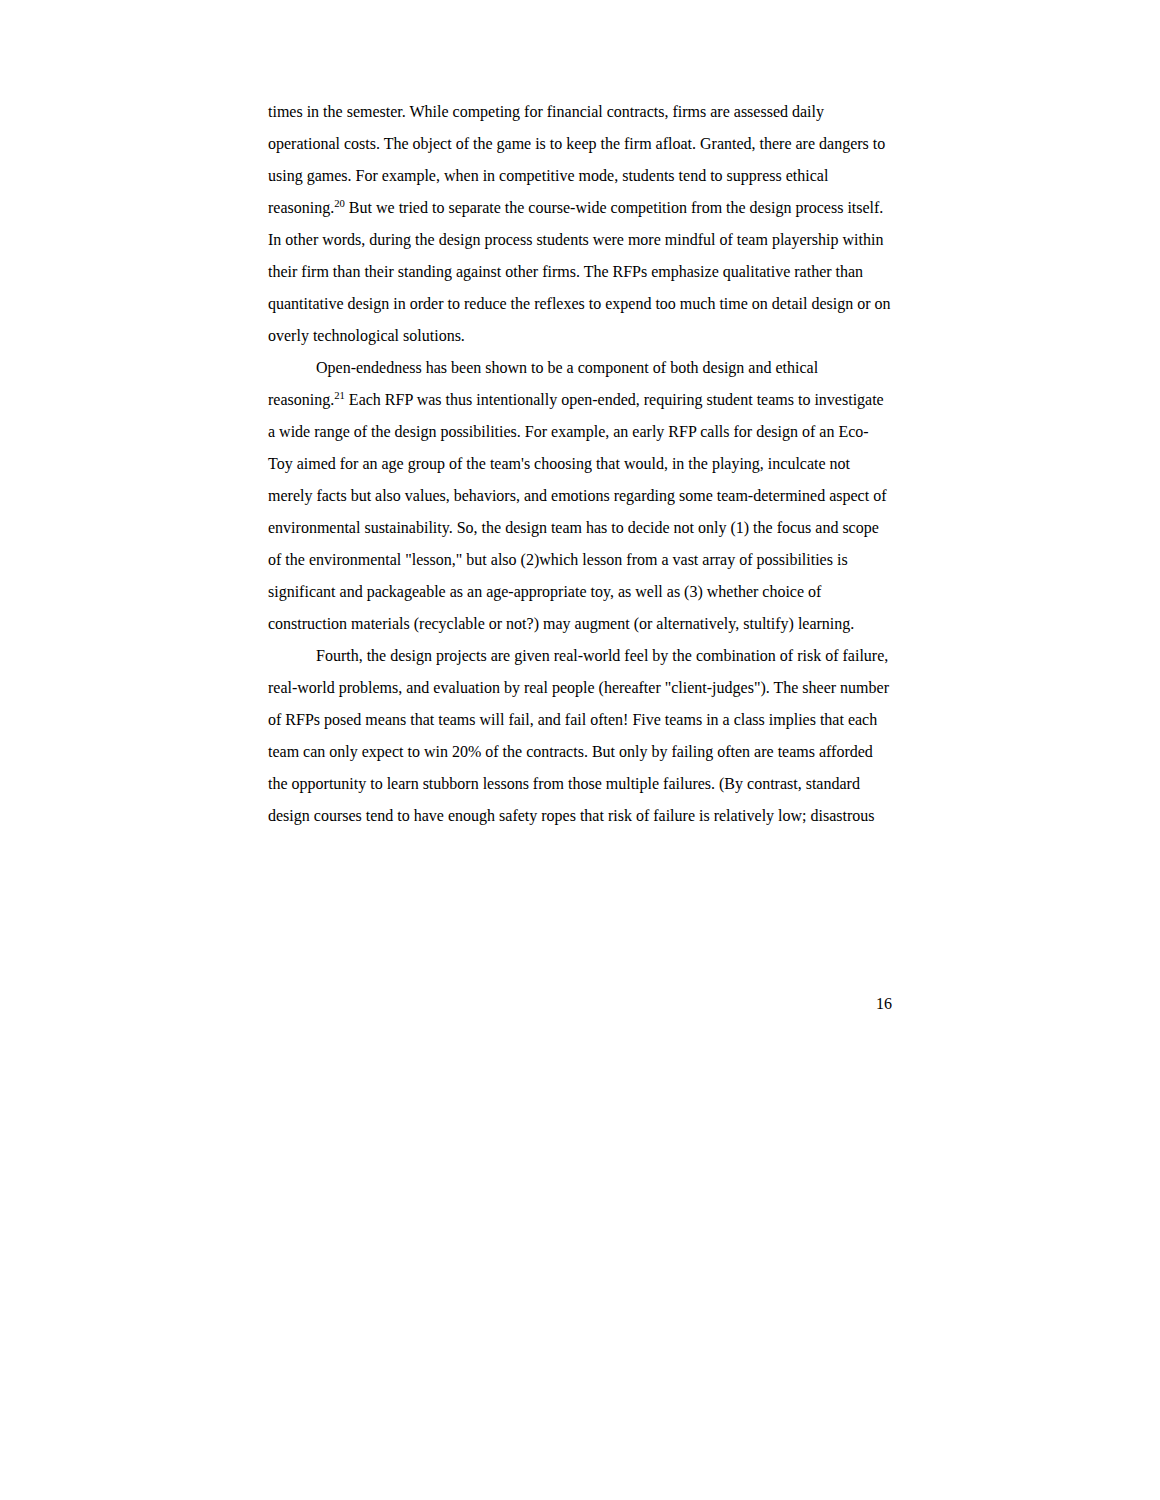times in the semester. While competing for financial contracts, firms are assessed daily operational costs. The object of the game is to keep the firm afloat. Granted, there are dangers to using games. For example, when in competitive mode, students tend to suppress ethical reasoning.20 But we tried to separate the course-wide competition from the design process itself. In other words, during the design process students were more mindful of team playership within their firm than their standing against other firms. The RFPs emphasize qualitative rather than quantitative design in order to reduce the reflexes to expend too much time on detail design or on overly technological solutions.
Open-endedness has been shown to be a component of both design and ethical reasoning.21 Each RFP was thus intentionally open-ended, requiring student teams to investigate a wide range of the design possibilities. For example, an early RFP calls for design of an Eco-Toy aimed for an age group of the team's choosing that would, in the playing, inculcate not merely facts but also values, behaviors, and emotions regarding some team-determined aspect of environmental sustainability. So, the design team has to decide not only (1) the focus and scope of the environmental "lesson," but also (2)which lesson from a vast array of possibilities is significant and packageable as an age-appropriate toy, as well as (3) whether choice of construction materials (recyclable or not?) may augment (or alternatively, stultify) learning.
Fourth, the design projects are given real-world feel by the combination of risk of failure, real-world problems, and evaluation by real people (hereafter "client-judges"). The sheer number of RFPs posed means that teams will fail, and fail often! Five teams in a class implies that each team can only expect to win 20% of the contracts. But only by failing often are teams afforded the opportunity to learn stubborn lessons from those multiple failures. (By contrast, standard design courses tend to have enough safety ropes that risk of failure is relatively low; disastrous
16